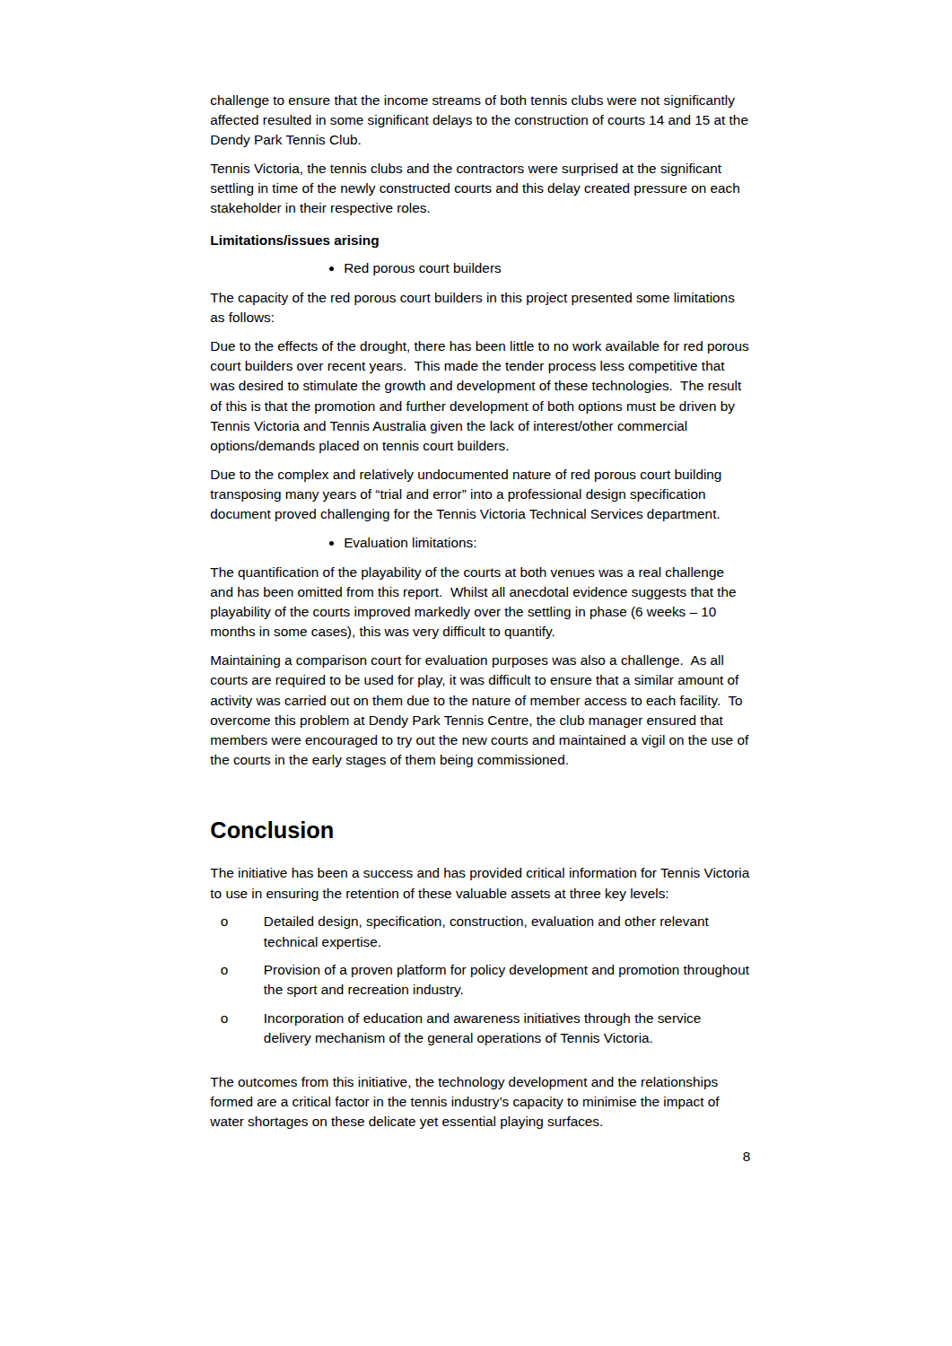challenge to ensure that the income streams of both tennis clubs were not significantly affected resulted in some significant delays to the construction of courts 14 and 15 at the Dendy Park Tennis Club.
Tennis Victoria, the tennis clubs and the contractors were surprised at the significant settling in time of the newly constructed courts and this delay created pressure on each stakeholder in their respective roles.
Limitations/issues arising
Red porous court builders
The capacity of the red porous court builders in this project presented some limitations as follows:
Due to the effects of the drought, there has been little to no work available for red porous court builders over recent years. This made the tender process less competitive that was desired to stimulate the growth and development of these technologies. The result of this is that the promotion and further development of both options must be driven by Tennis Victoria and Tennis Australia given the lack of interest/other commercial options/demands placed on tennis court builders.
Due to the complex and relatively undocumented nature of red porous court building transposing many years of “trial and error” into a professional design specification document proved challenging for the Tennis Victoria Technical Services department.
Evaluation limitations:
The quantification of the playability of the courts at both venues was a real challenge and has been omitted from this report. Whilst all anecdotal evidence suggests that the playability of the courts improved markedly over the settling in phase (6 weeks – 10 months in some cases), this was very difficult to quantify.
Maintaining a comparison court for evaluation purposes was also a challenge. As all courts are required to be used for play, it was difficult to ensure that a similar amount of activity was carried out on them due to the nature of member access to each facility. To overcome this problem at Dendy Park Tennis Centre, the club manager ensured that members were encouraged to try out the new courts and maintained a vigil on the use of the courts in the early stages of them being commissioned.
Conclusion
The initiative has been a success and has provided critical information for Tennis Victoria to use in ensuring the retention of these valuable assets at three key levels:
o Detailed design, specification, construction, evaluation and other relevant technical expertise.
o Provision of a proven platform for policy development and promotion throughout the sport and recreation industry.
o Incorporation of education and awareness initiatives through the service delivery mechanism of the general operations of Tennis Victoria.
The outcomes from this initiative, the technology development and the relationships formed are a critical factor in the tennis industry’s capacity to minimise the impact of water shortages on these delicate yet essential playing surfaces.
8